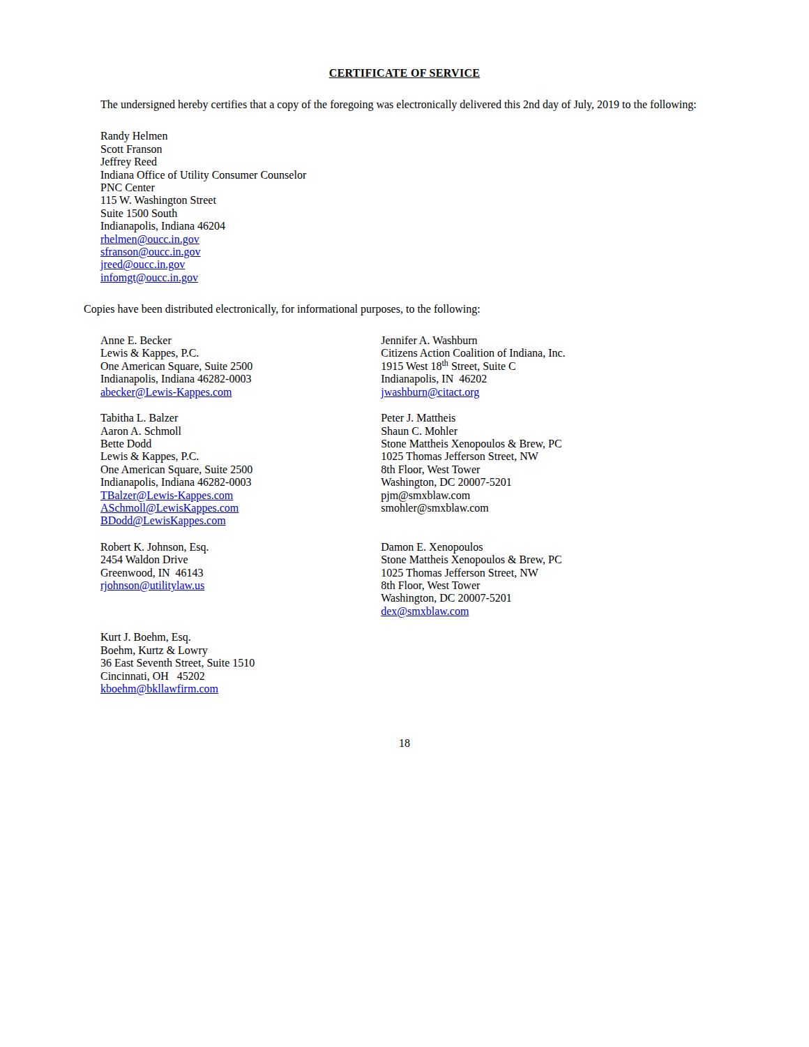CERTIFICATE OF SERVICE
The undersigned hereby certifies that a copy of the foregoing was electronically delivered this 2nd day of July, 2019 to the following:
Randy Helmen
Scott Franson
Jeffrey Reed
Indiana Office of Utility Consumer Counselor
PNC Center
115 W. Washington Street
Suite 1500 South
Indianapolis, Indiana 46204
rhelmen@oucc.in.gov
sfranson@oucc.in.gov
jreed@oucc.in.gov
infomgt@oucc.in.gov
Copies have been distributed electronically, for informational purposes, to the following:
| Anne E. Becker Lewis & Kappes, P.C. One American Square, Suite 2500 Indianapolis, Indiana 46282-0003 abecker@Lewis-Kappes.com | Jennifer A. Washburn Citizens Action Coalition of Indiana, Inc. 1915 West 18 th Street, Suite C Indianapolis, IN 46202 jwashburn@citact.org |
| Tabitha L. Balzer Aaron A. Schmoll Bette Dodd Lewis & Kappes, P.C. One American Square, Suite 2500 Indianapolis, Indiana 46282-0003 TBalzer@Lewis-Kappes.com ASchmoll@LewisKappes.com BDodd@LewisKappes.com | Peter J. Mattheis Shaun C. Mohler Stone Mattheis Xenopoulos & Brew, PC 1025 Thomas Jefferson Street, NW 8th Floor, West Tower Washington, DC 20007-5201 pjm@smxblaw.com smohler@smxblaw.com |
| Robert K. Johnson, Esq. 2454 Waldon Drive Greenwood, IN 46143 rjohnson@utilitylaw.us | Damon E. Xenopoulos Stone Mattheis Xenopoulos & Brew, PC 1025 Thomas Jefferson Street, NW 8th Floor, West Tower Washington, DC 20007-5201 dex@smxblaw.com |
| Kurt J. Boehm, Esq. Boehm, Kurtz & Lowry 36 East Seventh Street, Suite 1510 Cincinnati, OH 45202 kboehm@bkllawfirm.com | |
18